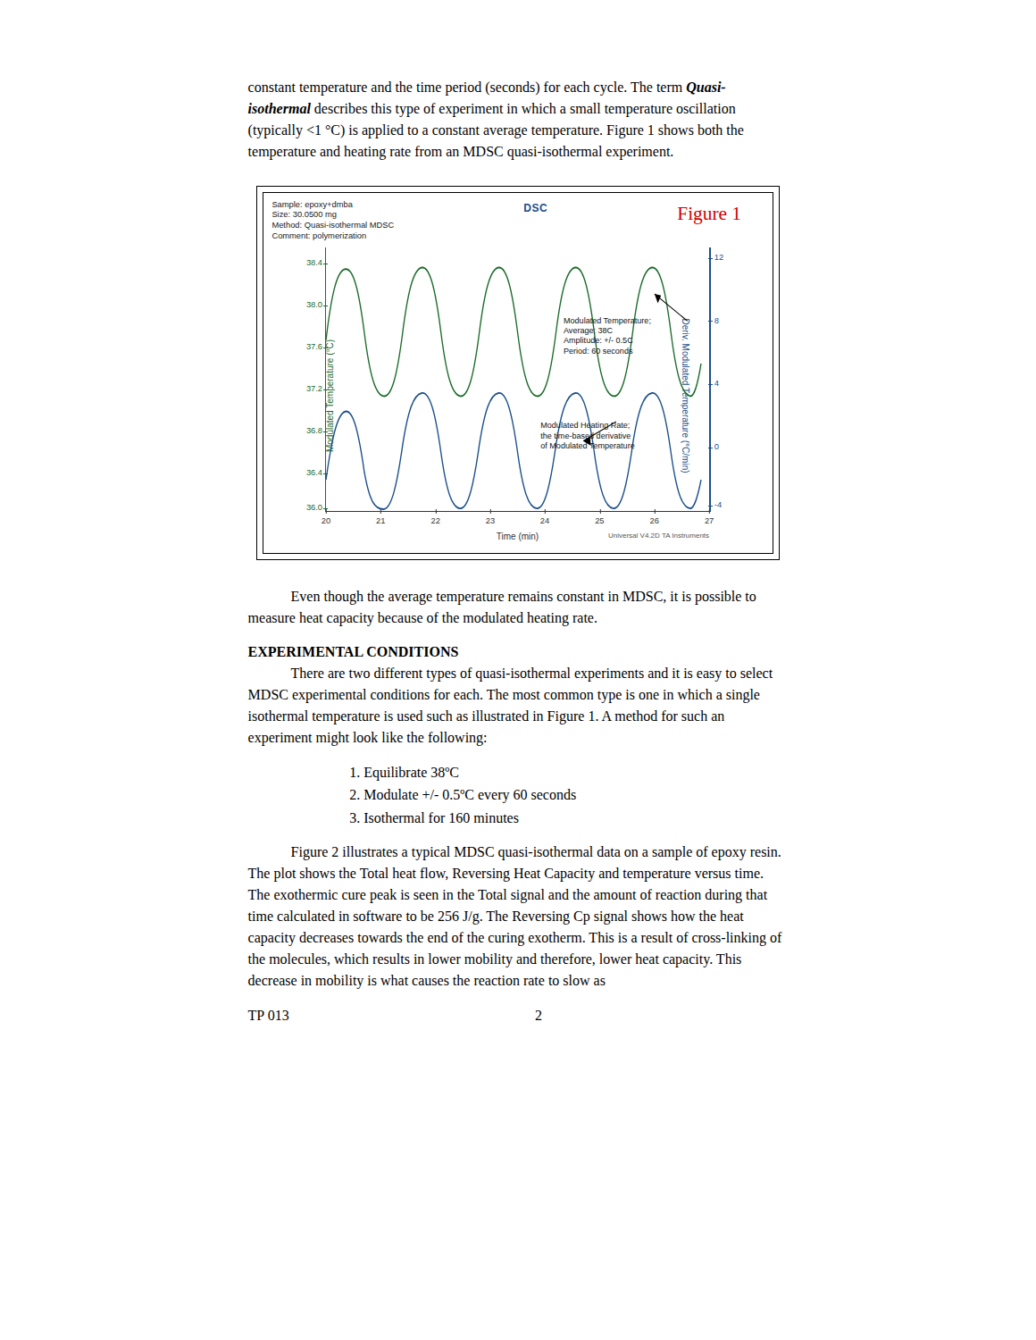constant temperature and the time period (seconds) for each cycle. The term Quasi-isothermal describes this type of experiment in which a small temperature oscillation (typically <1 °C) is applied to a constant average temperature. Figure 1 shows both the temperature and heating rate from an MDSC quasi-isothermal experiment.
Sample: epoxy+dmba Size: 30.0500 mg Method: Quasi-isothermal MDSC Comment: polymerization
DSC
Figure 1
Modulated Temperature (°C)
Deriv. Modulated Temperature (°C/min)
38.4
38.0
37.6
37.2
36.8
36.4
36.0
12
8
4
0
-4
20
21
22
23
24
25
26
27
Time (min)
Universal V4.2D TA Instruments
Modulated Temperature; Average: 38C Amplitude: +/- 0.5C Period: 60 seconds
Modulated Heating Rate; the time-based derivative of Modulated Temperature
Even though the average temperature remains constant in MDSC, it is possible to measure heat capacity because of the modulated heating rate.
EXPERIMENTAL CONDITIONS
There are two different types of quasi-isothermal experiments and it is easy to select MDSC experimental conditions for each. The most common type is one in which a single isothermal temperature is used such as illustrated in Figure 1. A method for such an experiment might look like the following:
Equilibrate 38ºC
Modulate +/- 0.5ºC every 60 seconds
Isothermal for 160 minutes
Figure 2 illustrates a typical MDSC quasi-isothermal data on a sample of epoxy resin. The plot shows the Total heat flow, Reversing Heat Capacity and temperature versus time. The exothermic cure peak is seen in the Total signal and the amount of reaction during that time calculated in software to be 256 J/g. The Reversing Cp signal shows how the heat capacity decreases towards the end of the curing exotherm. This is a result of cross-linking of the molecules, which results in lower mobility and therefore, lower heat capacity. This decrease in mobility is what causes the reaction rate to slow as
TP 013
2